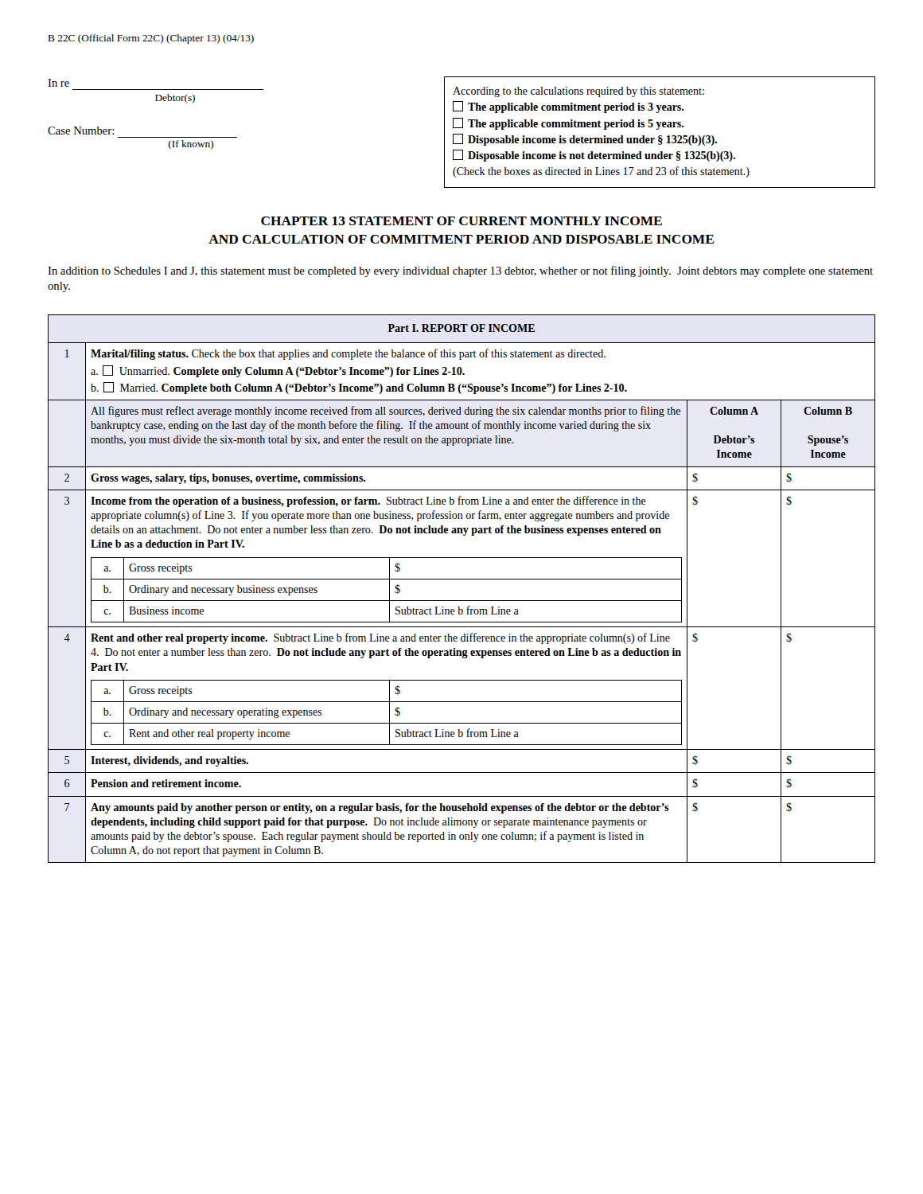B 22C (Official Form 22C) (Chapter 13) (04/13)
In re
Debtor(s)
Case Number:
(If known)
According to the calculations required by this statement:
The applicable commitment period is 3 years.
The applicable commitment period is 5 years.
Disposable income is determined under § 1325(b)(3).
Disposable income is not determined under § 1325(b)(3).
(Check the boxes as directed in Lines 17 and 23 of this statement.)
CHAPTER 13 STATEMENT OF CURRENT MONTHLY INCOME
AND CALCULATION OF COMMITMENT PERIOD AND DISPOSABLE INCOME
In addition to Schedules I and J, this statement must be completed by every individual chapter 13 debtor, whether or not filing jointly. Joint debtors may complete one statement only.
| Part I. REPORT OF INCOME |
| 1 | Marital/filing status. Check the box that applies and complete the balance of this part of this statement as directed. a. Unmarried. Complete only Column A (“Debtor’s Income”) for Lines 2-10. b. Married. Complete both Column A (“Debtor’s Income”) and Column B (“Spouse’s Income”) for Lines 2-10. |
| | All figures must reflect average monthly income received from all sources, derived during the six calendar months prior to filing the bankruptcy case, ending on the last day of the month before the filing. If the amount of monthly income varied during the six months, you must divide the six-month total by six, and enter the result on the appropriate line. | Column A Debtor’s Income | Column B Spouse’s Income |
| 2 | Gross wages, salary, tips, bonuses, overtime, commissions. | $ | $ |
| 3 | Income from the operation of a business, profession, or farm. Subtract Line b from Line a and enter the difference in the appropriate column(s) of Line 3. If you operate more than one business, profession or farm, enter aggregate numbers and provide details on an attachment. Do not enter a number less than zero. Do not include any part of the business expenses entered on Line b as a deduction in Part IV. / a. / Gross receipts / $ / / b. / Ordinary and necessary business expenses / $ / / c. / Business income / Subtract Line b from Line a / | $ | $ |
| 4 | Rent and other real property income. Subtract Line b from Line a and enter the difference in the appropriate column(s) of Line 4. Do not enter a number less than zero. Do not include any part of the operating expenses entered on Line b as a deduction in Part IV. / a. / Gross receipts / $ / / b. / Ordinary and necessary operating expenses / $ / / c. / Rent and other real property income / Subtract Line b from Line a / | $ | $ |
| 5 | Interest, dividends, and royalties. | $ | $ |
| 6 | Pension and retirement income. | $ | $ |
| 7 | Any amounts paid by another person or entity, on a regular basis, for the household expenses of the debtor or the debtor’s dependents, including child support paid for that purpose. Do not include alimony or separate maintenance payments or amounts paid by the debtor’s spouse. Each regular payment should be reported in only one column; if a payment is listed in Column A, do not report that payment in Column B. | $ | $ |